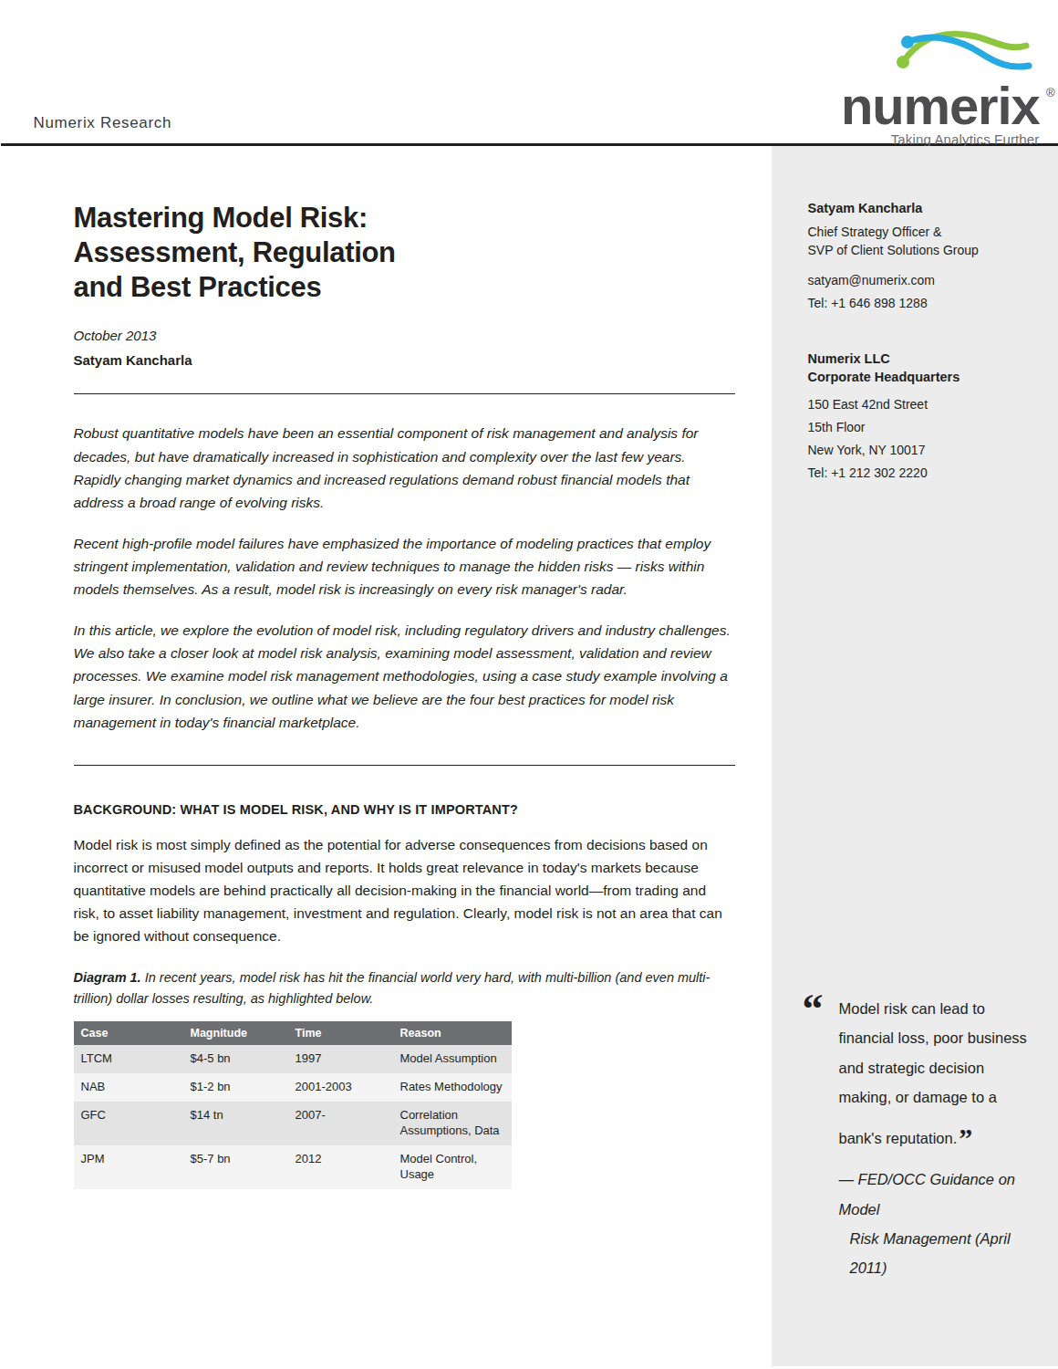Numerix Research
numerix®
Taking Analytics Further
Mastering Model Risk:
Assessment, Regulation
and Best Practices
October 2013
Satyam Kancharla
Robust quantitative models have been an essential component of risk management and analysis for decades, but have dramatically increased in sophistication and complexity over the last few years. Rapidly changing market dynamics and increased regulations demand robust financial models that address a broad range of evolving risks.
Recent high-profile model failures have emphasized the importance of modeling practices that employ stringent implementation, validation and review techniques to manage the hidden risks — risks within models themselves. As a result, model risk is increasingly on every risk manager's radar.
In this article, we explore the evolution of model risk, including regulatory drivers and industry challenges. We also take a closer look at model risk analysis, examining model assessment, validation and review processes. We examine model risk management methodologies, using a case study example involving a large insurer. In conclusion, we outline what we believe are the four best practices for model risk management in today's financial marketplace.
Background: What is Model Risk, and Why is it Important?
Model risk is most simply defined as the potential for adverse consequences from decisions based on incorrect or misused model outputs and reports. It holds great relevance in today's markets because quantitative models are behind practically all decision-making in the financial world—from trading and risk, to asset liability management, investment and regulation. Clearly, model risk is not an area that can be ignored without consequence.
Diagram 1. In recent years, model risk has hit the financial world very hard, with multi-billion (and even multi-trillion) dollar losses resulting, as highlighted below.
| Case | Magnitude | Time | Reason |
| --- | --- | --- | --- |
| LTCM | $4-5 bn | 1997 | Model Assumption |
| NAB | $1-2 bn | 2001-2003 | Rates Methodology |
| GFC | $14 tn | 2007- | Correlation Assumptions, Data |
| JPM | $5-7 bn | 2012 | Model Control, Usage |
Satyam Kancharla
Chief Strategy Officer &
SVP of Client Solutions Group
satyam@numerix.com
Tel: +1 646 898 1288
Numerix LLC
Corporate Headquarters
150 East 42nd Street
15th Floor
New York, NY 10017
Tel: +1 212 302 2220
“
Model risk can lead to financial loss, poor business and strategic decision making, or damage to a bank's reputation.”
— FED/OCC Guidance on ModelRisk Management (April 2011)